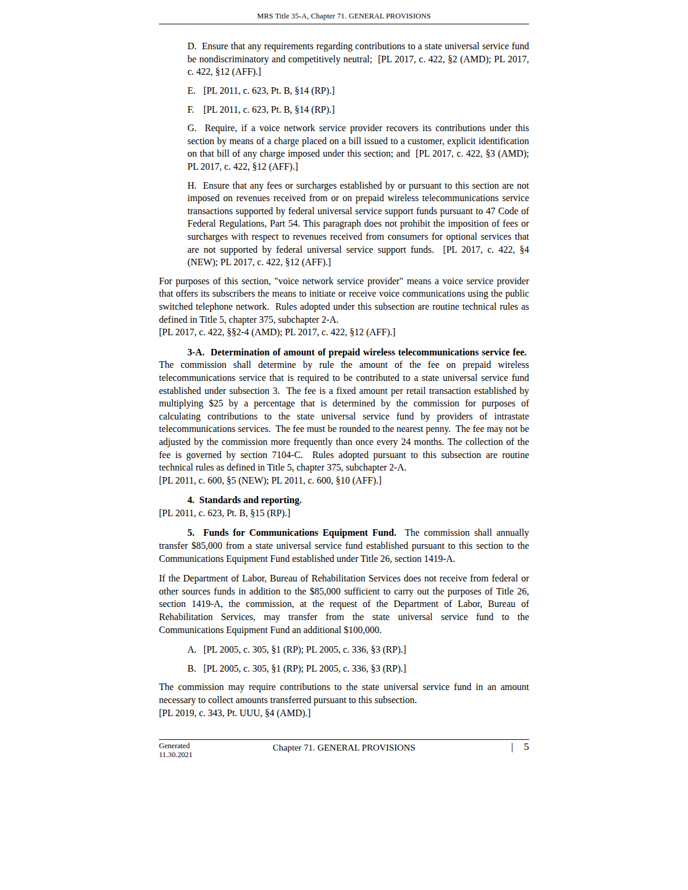MRS Title 35-A, Chapter 71. GENERAL PROVISIONS
D. Ensure that any requirements regarding contributions to a state universal service fund be nondiscriminatory and competitively neutral; [PL 2017, c. 422, §2 (AMD); PL 2017, c. 422, §12 (AFF).]
E.[PL 2011, c. 623, Pt. B, §14 (RP).]
F.[PL 2011, c. 623, Pt. B, §14 (RP).]
G. Require, if a voice network service provider recovers its contributions under this section by means of a charge placed on a bill issued to a customer, explicit identification on that bill of any charge imposed under this section; and [PL 2017, c. 422, §3 (AMD); PL 2017, c. 422, §12 (AFF).]
H. Ensure that any fees or surcharges established by or pursuant to this section are not imposed on revenues received from or on prepaid wireless telecommunications service transactions supported by federal universal service support funds pursuant to 47 Code of Federal Regulations, Part 54. This paragraph does not prohibit the imposition of fees or surcharges with respect to revenues received from consumers for optional services that are not supported by federal universal service support funds. [PL 2017, c. 422, §4 (NEW); PL 2017, c. 422, §12 (AFF).]
For purposes of this section, "voice network service provider" means a voice service provider that offers its subscribers the means to initiate or receive voice communications using the public switched telephone network. Rules adopted under this subsection are routine technical rules as defined in Title 5, chapter 375, subchapter 2‑A.
[PL 2017, c. 422, §§2-4 (AMD); PL 2017, c. 422, §12 (AFF).]
3-A. Determination of amount of prepaid wireless telecommunications service fee. The commission shall determine by rule the amount of the fee on prepaid wireless telecommunications service that is required to be contributed to a state universal service fund established under subsection 3. The fee is a fixed amount per retail transaction established by multiplying $25 by a percentage that is determined by the commission for purposes of calculating contributions to the state universal service fund by providers of intrastate telecommunications services. The fee must be rounded to the nearest penny. The fee may not be adjusted by the commission more frequently than once every 24 months. The collection of the fee is governed by section 7104‑C. Rules adopted pursuant to this subsection are routine technical rules as defined in Title 5, chapter 375, subchapter 2‑A.
[PL 2011, c. 600, §5 (NEW); PL 2011, c. 600, §10 (AFF).]
4. Standards and reporting.
[PL 2011, c. 623, Pt. B, §15 (RP).]
5. Funds for Communications Equipment Fund. The commission shall annually transfer $85,000 from a state universal service fund established pursuant to this section to the Communications Equipment Fund established under Title 26, section 1419‑A.
If the Department of Labor, Bureau of Rehabilitation Services does not receive from federal or other sources funds in addition to the $85,000 sufficient to carry out the purposes of Title 26, section 1419‑A, the commission, at the request of the Department of Labor, Bureau of Rehabilitation Services, may transfer from the state universal service fund to the Communications Equipment Fund an additional $100,000.
A.[PL 2005, c. 305, §1 (RP); PL 2005, c. 336, §3 (RP).]
B.[PL 2005, c. 305, §1 (RP); PL 2005, c. 336, §3 (RP).]
The commission may require contributions to the state universal service fund in an amount necessary to collect amounts transferred pursuant to this subsection.
[PL 2019, c. 343, Pt. UUU, §4 (AMD).]
Generated
11.30.2021
Chapter 71. GENERAL PROVISIONS
|
5